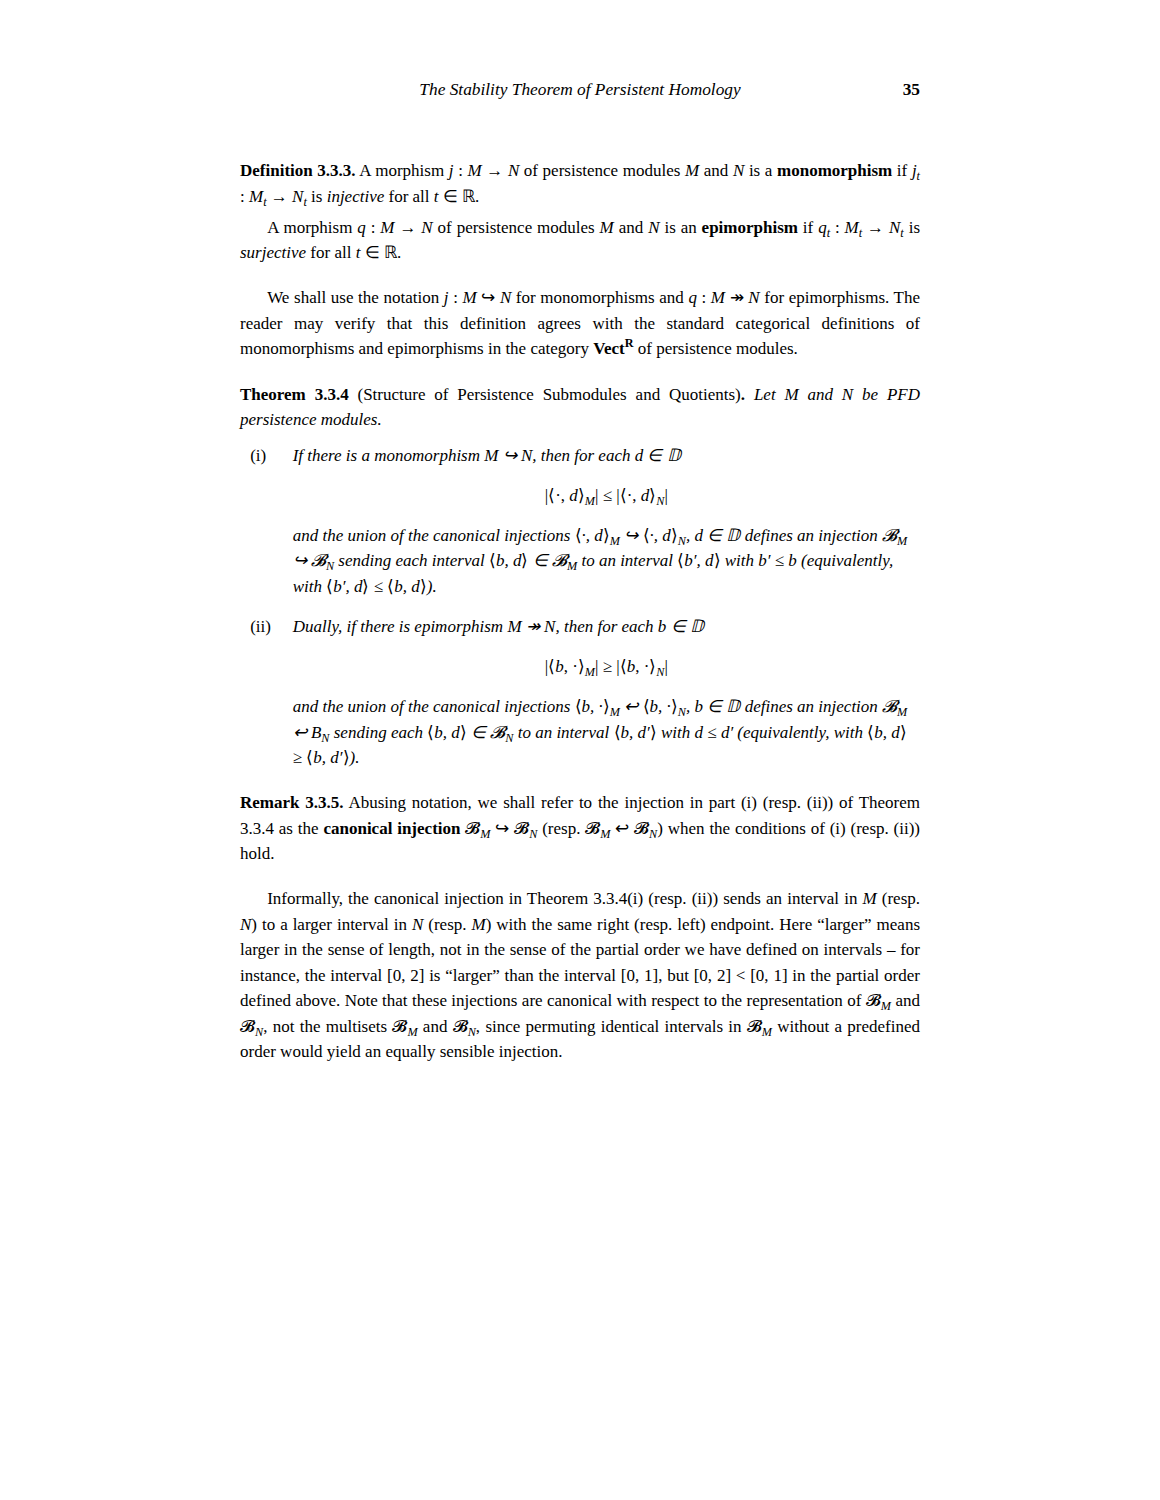The Stability Theorem of Persistent Homology 35
Definition 3.3.3. A morphism j : M → N of persistence modules M and N is a monomorphism if jt : Mt → Nt is injective for all t ∈ ℝ.
A morphism q : M → N of persistence modules M and N is an epimorphism if qt : Mt → Nt is surjective for all t ∈ ℝ.
We shall use the notation j : M N for monomorphisms and q : M N for epimorphisms. The reader may verify that this definition agrees with the standard categorical definitions of monomorphisms and epimorphisms in the category VectR of persistence modules.
Theorem 3.3.4 (Structure of Persistence Submodules and Quotients). Let M and N be PFD persistence modules.
(i) If there is a monomorphism M N, then for each d ∈ 𝔻
|⟨·, d⟩M| ≤ |⟨·, d⟩N|
and the union of the canonical injections ⟨·, d⟩M ⟨·, d⟩N, d ∈ 𝔻 defines an injection 𝓑M 𝓑N sending each interval ⟨b, d⟩ ∈ 𝓑M to an interval ⟨b′, d⟩ with b′ ≤ b (equivalently, with ⟨b′, d⟩ ≤ ⟨b, d⟩).
(ii) Dually, if there is epimorphism M N, then for each b ∈ 𝔻
|⟨b, ·⟩M| ≥ |⟨b, ·⟩N|
and the union of the canonical injections ⟨b, ·⟩M ⟨b, ·⟩N, b ∈ 𝔻 defines an injection 𝓑M BN sending each ⟨b, d⟩ ∈ 𝓑N to an interval ⟨b, d′⟩ with d ≤ d′ (equivalently, with ⟨b, d⟩ ≥ ⟨b, d′⟩).
Remark 3.3.5. Abusing notation, we shall refer to the injection in part (i) (resp. (ii)) of Theorem 3.3.4 as the canonical injection 𝓑M 𝓑N (resp. 𝓑M 𝓑N) when the conditions of (i) (resp. (ii)) hold.
Informally, the canonical injection in Theorem 3.3.4(i) (resp. (ii)) sends an interval in M (resp. N) to a larger interval in N (resp. M) with the same right (resp. left) endpoint. Here “larger” means larger in the sense of length, not in the sense of the partial order we have defined on intervals – for instance, the interval [0, 2] is “larger” than the interval [0, 1], but [0, 2] < [0, 1] in the partial order defined above. Note that these injections are canonical with respect to the representation of 𝓑M and 𝓑N, not the multisets 𝓑M and 𝓑N, since permuting identical intervals in 𝓑M without a predefined order would yield an equally sensible injection.